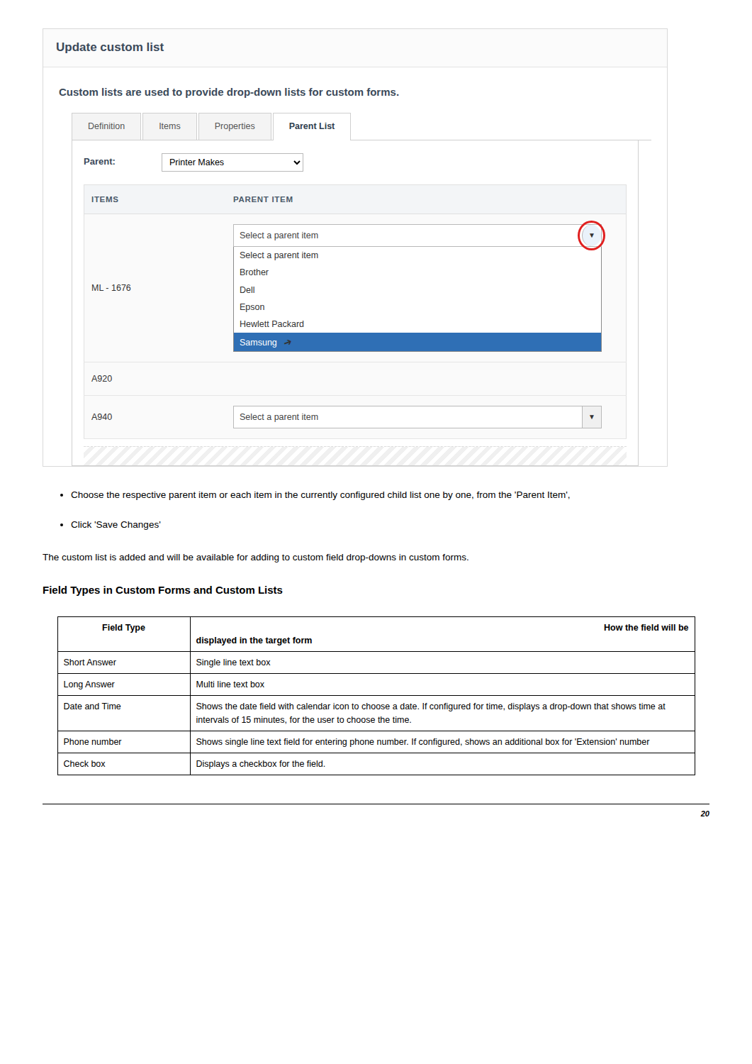Update custom list
Custom lists are used to provide drop-down lists for custom forms.
Definition
Items
Properties
Parent List
Parent: Printer Makes
| ITEMS | PARENT ITEM |
| --- | --- |
| ML - 1676 | Select a parent item ▼ Select a parent item Brother Dell Epson Hewlett Packard Samsung ➔ |
| A920 | |
| A940 | Select a parent item ▼ |
Choose the respective parent item or each item in the currently configured child list one by one, from the 'Parent Item',
Click 'Save Changes'
The custom list is added and will be available for adding to custom field drop-downs in custom forms.
Field Types in Custom Forms and Custom Lists
| Field Type | How the field will be displayed in the target form |
| --- | --- |
| Short Answer | Single line text box |
| Long Answer | Multi line text box |
| Date and Time | Shows the date field with calendar icon to choose a date. If configured for time, displays a drop-down that shows time at intervals of 15 minutes, for the user to choose the time. |
| Phone number | Shows single line text field for entering phone number. If configured, shows an additional box for 'Extension' number |
| Check box | Displays a checkbox for the field. |
20